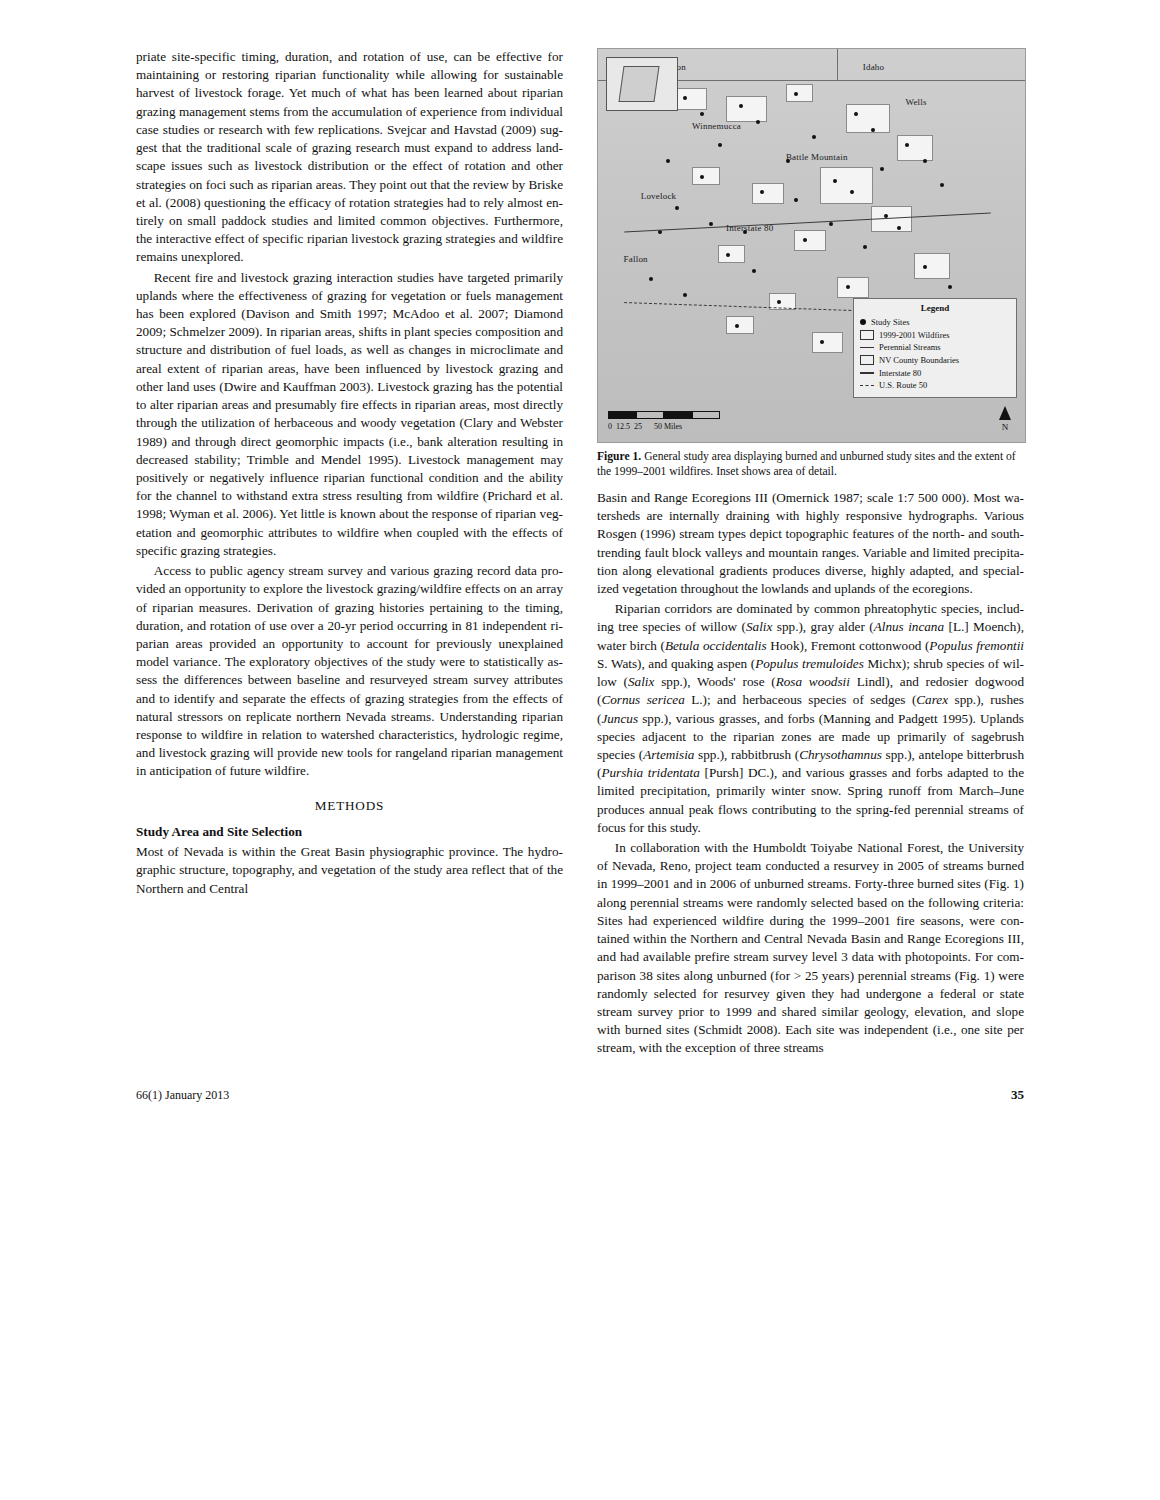priate site-specific timing, duration, and rotation of use, can be effective for maintaining or restoring riparian functionality while allowing for sustainable harvest of livestock forage. Yet much of what has been learned about riparian grazing management stems from the accumulation of experience from individual case studies or research with few replications. Svejcar and Havstad (2009) suggest that the traditional scale of grazing research must expand to address landscape issues such as livestock distribution or the effect of rotation and other strategies on foci such as riparian areas. They point out that the review by Briske et al. (2008) questioning the efficacy of rotation strategies had to rely almost entirely on small paddock studies and limited common objectives. Furthermore, the interactive effect of specific riparian livestock grazing strategies and wildfire remains unexplored.
Recent fire and livestock grazing interaction studies have targeted primarily uplands where the effectiveness of grazing for vegetation or fuels management has been explored (Davison and Smith 1997; McAdoo et al. 2007; Diamond 2009; Schmelzer 2009). In riparian areas, shifts in plant species composition and structure and distribution of fuel loads, as well as changes in microclimate and areal extent of riparian areas, have been influenced by livestock grazing and other land uses (Dwire and Kauffman 2003). Livestock grazing has the potential to alter riparian areas and presumably fire effects in riparian areas, most directly through the utilization of herbaceous and woody vegetation (Clary and Webster 1989) and through direct geomorphic impacts (i.e., bank alteration resulting in decreased stability; Trimble and Mendel 1995). Livestock management may positively or negatively influence riparian functional condition and the ability for the channel to withstand extra stress resulting from wildfire (Prichard et al. 1998; Wyman et al. 2006). Yet little is known about the response of riparian vegetation and geomorphic attributes to wildfire when coupled with the effects of specific grazing strategies.
Access to public agency stream survey and various grazing record data provided an opportunity to explore the livestock grazing/wildfire effects on an array of riparian measures. Derivation of grazing histories pertaining to the timing, duration, and rotation of use over a 20-yr period occurring in 81 independent riparian areas provided an opportunity to account for previously unexplained model variance. The exploratory objectives of the study were to statistically assess the differences between baseline and resurveyed stream survey attributes and to identify and separate the effects of grazing strategies from the effects of natural stressors on replicate northern Nevada streams. Understanding riparian response to wildfire in relation to watershed characteristics, hydrologic regime, and livestock grazing will provide new tools for rangeland riparian management in anticipation of future wildfire.
Methods
Study Area and Site Selection
Most of Nevada is within the Great Basin physiographic province. The hydrographic structure, topography, and vegetation of the study area reflect that of the Northern and Central
Oregon Idaho Wells Winnemucca Battle Mountain Lovelock Fallon Interstate 80
Legend
Study Sites
1999-2001 Wildfires
Perennial Streams
NV County Boundaries
Interstate 80
U.S. Route 50
0 12.5 25 50 Miles
N
Figure 1. General study area displaying burned and unburned study sites and the extent of the 1999–2001 wildfires. Inset shows area of detail.
Basin and Range Ecoregions III (Omernick 1987; scale 1:7 500 000). Most watersheds are internally draining with highly responsive hydrographs. Various Rosgen (1996) stream types depict topographic features of the north- and south-trending fault block valleys and mountain ranges. Variable and limited precipitation along elevational gradients produces diverse, highly adapted, and specialized vegetation throughout the lowlands and uplands of the ecoregions.
Riparian corridors are dominated by common phreatophytic species, including tree species of willow (Salix spp.), gray alder (Alnus incana [L.] Moench), water birch (Betula occidentalis Hook), Fremont cottonwood (Populus fremontii S. Wats), and quaking aspen (Populus tremuloides Michx); shrub species of willow (Salix spp.), Woods' rose (Rosa woodsii Lindl), and redosier dogwood (Cornus sericea L.); and herbaceous species of sedges (Carex spp.), rushes (Juncus spp.), various grasses, and forbs (Manning and Padgett 1995). Uplands species adjacent to the riparian zones are made up primarily of sagebrush species (Artemisia spp.), rabbitbrush (Chrysothamnus spp.), antelope bitterbrush (Purshia tridentata [Pursh] DC.), and various grasses and forbs adapted to the limited precipitation, primarily winter snow. Spring runoff from March–June produces annual peak flows contributing to the spring-fed perennial streams of focus for this study.
In collaboration with the Humboldt Toiyabe National Forest, the University of Nevada, Reno, project team conducted a resurvey in 2005 of streams burned in 1999–2001 and in 2006 of unburned streams. Forty-three burned sites (Fig. 1) along perennial streams were randomly selected based on the following criteria: Sites had experienced wildfire during the 1999–2001 fire seasons, were contained within the Northern and Central Nevada Basin and Range Ecoregions III, and had available prefire stream survey level 3 data with photopoints. For comparison 38 sites along unburned (for > 25 years) perennial streams (Fig. 1) were randomly selected for resurvey given they had undergone a federal or state stream survey prior to 1999 and shared similar geology, elevation, and slope with burned sites (Schmidt 2008). Each site was independent (i.e., one site per stream, with the exception of three streams
66(1) January 2013
35